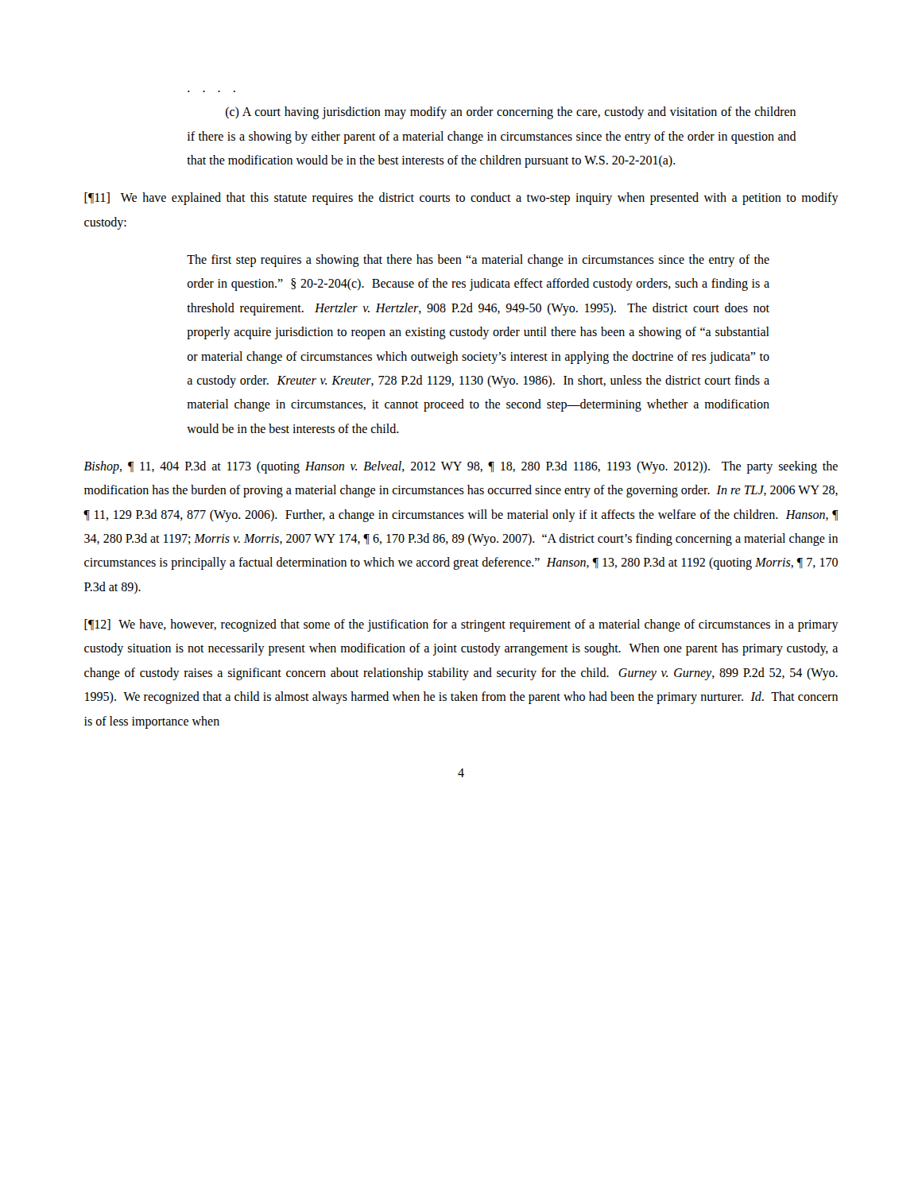. . . .
(c) A court having jurisdiction may modify an order concerning the care, custody and visitation of the children if there is a showing by either parent of a material change in circumstances since the entry of the order in question and that the modification would be in the best interests of the children pursuant to W.S. 20-2-201(a).
[¶11] We have explained that this statute requires the district courts to conduct a two-step inquiry when presented with a petition to modify custody:
The first step requires a showing that there has been “a material change in circumstances since the entry of the order in question.” § 20-2-204(c). Because of the res judicata effect afforded custody orders, such a finding is a threshold requirement. Hertzler v. Hertzler, 908 P.2d 946, 949-50 (Wyo. 1995). The district court does not properly acquire jurisdiction to reopen an existing custody order until there has been a showing of “a substantial or material change of circumstances which outweigh society’s interest in applying the doctrine of res judicata” to a custody order. Kreuter v. Kreuter, 728 P.2d 1129, 1130 (Wyo. 1986). In short, unless the district court finds a material change in circumstances, it cannot proceed to the second step—determining whether a modification would be in the best interests of the child.
Bishop, ¶ 11, 404 P.3d at 1173 (quoting Hanson v. Belveal, 2012 WY 98, ¶ 18, 280 P.3d 1186, 1193 (Wyo. 2012)). The party seeking the modification has the burden of proving a material change in circumstances has occurred since entry of the governing order. In re TLJ, 2006 WY 28, ¶ 11, 129 P.3d 874, 877 (Wyo. 2006). Further, a change in circumstances will be material only if it affects the welfare of the children. Hanson, ¶ 34, 280 P.3d at 1197; Morris v. Morris, 2007 WY 174, ¶ 6, 170 P.3d 86, 89 (Wyo. 2007). “A district court’s finding concerning a material change in circumstances is principally a factual determination to which we accord great deference.” Hanson, ¶ 13, 280 P.3d at 1192 (quoting Morris, ¶ 7, 170 P.3d at 89).
[¶12] We have, however, recognized that some of the justification for a stringent requirement of a material change of circumstances in a primary custody situation is not necessarily present when modification of a joint custody arrangement is sought. When one parent has primary custody, a change of custody raises a significant concern about relationship stability and security for the child. Gurney v. Gurney, 899 P.2d 52, 54 (Wyo. 1995). We recognized that a child is almost always harmed when he is taken from the parent who had been the primary nurturer. Id. That concern is of less importance when
4